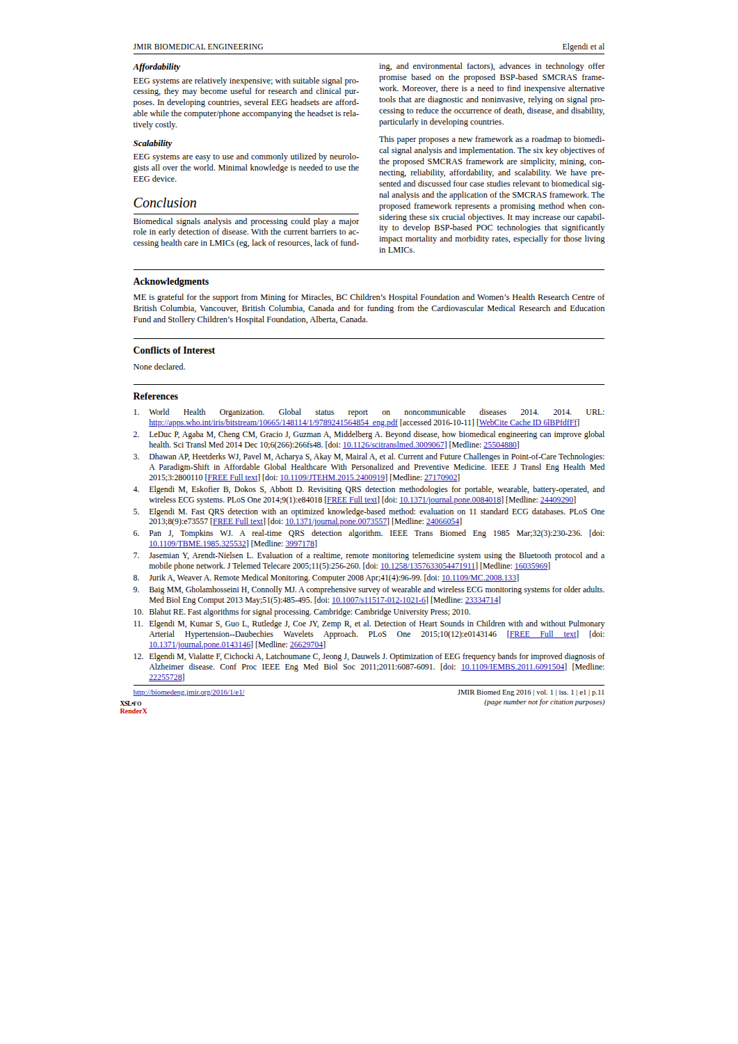JMIR Biomedical Engineering Elgendi et al
Affordability
EEG systems are relatively inexpensive; with suitable signal processing, they may become useful for research and clinical purposes. In developing countries, several EEG headsets are affordable while the computer/phone accompanying the headset is relatively costly.
Scalability
EEG systems are easy to use and commonly utilized by neurologists all over the world. Minimal knowledge is needed to use the EEG device.
Conclusion
Biomedical signals analysis and processing could play a major role in early detection of disease. With the current barriers to accessing health care in LMICs (eg, lack of resources, lack of funding, and environmental factors), advances in technology offer promise based on the proposed BSP-based SMCRAS framework. Moreover, there is a need to find inexpensive alternative tools that are diagnostic and noninvasive, relying on signal processing to reduce the occurrence of death, disease, and disability, particularly in developing countries.
This paper proposes a new framework as a roadmap to biomedical signal analysis and implementation. The six key objectives of the proposed SMCRAS framework are simplicity, mining, connecting, reliability, affordability, and scalability. We have presented and discussed four case studies relevant to biomedical signal analysis and the application of the SMCRAS framework. The proposed framework represents a promising method when considering these six crucial objectives. It may increase our capability to develop BSP-based POC technologies that significantly impact mortality and morbidity rates, especially for those living in LMICs.
Acknowledgments
ME is grateful for the support from Mining for Miracles, BC Children’s Hospital Foundation and Women’s Health Research Centre of British Columbia, Vancouver, British Columbia, Canada and for funding from the Cardiovascular Medical Research and Education Fund and Stollery Children’s Hospital Foundation, Alberta, Canada.
Conflicts of Interest
None declared.
References
World Health Organization. Global status report on noncommunicable diseases 2014. 2014. URL: http://apps.who.int/iris/bitstream/10665/148114/1/9789241564854_eng.pdf [accessed 2016-10-11] [WebCite Cache ID 6lBPfdfFf]
LeDuc P, Agaba M, Cheng CM, Gracio J, Guzman A, Middelberg A. Beyond disease, how biomedical engineering can improve global health. Sci Transl Med 2014 Dec 10;6(266):266fs48. [doi: 10.1126/scitranslmed.3009067] [Medline: 25504880]
Dhawan AP, Heetderks WJ, Pavel M, Acharya S, Akay M, Mairal A, et al. Current and Future Challenges in Point-of-Care Technologies: A Paradigm-Shift in Affordable Global Healthcare With Personalized and Preventive Medicine. IEEE J Transl Eng Health Med 2015;3:2800110 [FREE Full text] [doi: 10.1109/JTEHM.2015.2400919] [Medline: 27170902]
Elgendi M, Eskofier B, Dokos S, Abbott D. Revisiting QRS detection methodologies for portable, wearable, battery-operated, and wireless ECG systems. PLoS One 2014;9(1):e84018 [FREE Full text] [doi: 10.1371/journal.pone.0084018] [Medline: 24409290]
Elgendi M. Fast QRS detection with an optimized knowledge-based method: evaluation on 11 standard ECG databases. PLoS One 2013;8(9):e73557 [FREE Full text] [doi: 10.1371/journal.pone.0073557] [Medline: 24066054]
Pan J, Tompkins WJ. A real-time QRS detection algorithm. IEEE Trans Biomed Eng 1985 Mar;32(3):230-236. [doi: 10.1109/TBME.1985.325532] [Medline: 3997178]
Jasemian Y, Arendt-Nielsen L. Evaluation of a realtime, remote monitoring telemedicine system using the Bluetooth protocol and a mobile phone network. J Telemed Telecare 2005;11(5):256-260. [doi: 10.1258/1357633054471911] [Medline: 16035969]
Jurik A, Weaver A. Remote Medical Monitoring. Computer 2008 Apr;41(4):96-99. [doi: 10.1109/MC.2008.133]
Baig MM, Gholamhosseini H, Connolly MJ. A comprehensive survey of wearable and wireless ECG monitoring systems for older adults. Med Biol Eng Comput 2013 May;51(5):485-495. [doi: 10.1007/s11517-012-1021-6] [Medline: 23334714]
Blahut RE. Fast algorithms for signal processing. Cambridge: Cambridge University Press; 2010.
Elgendi M, Kumar S, Guo L, Rutledge J, Coe JY, Zemp R, et al. Detection of Heart Sounds in Children with and without Pulmonary Arterial Hypertension--Daubechies Wavelets Approach. PLoS One 2015;10(12):e0143146 [FREE Full text] [doi: 10.1371/journal.pone.0143146] [Medline: 26629704]
Elgendi M, Vialatte F, Cichocki A, Latchoumane C, Jeong J, Dauwels J. Optimization of EEG frequency bands for improved diagnosis of Alzheimer disease. Conf Proc IEEE Eng Med Biol Soc 2011;2011:6087-6091. [doi: 10.1109/IEMBS.2011.6091504] [Medline: 22255728]
http://biomedeng.jmir.org/2016/1/e1/
JMIR Biomed Eng 2016 | vol. 1 | iss. 1 | e1 | p.11
(page number not for citation purposes)
XSL•FO
RenderX